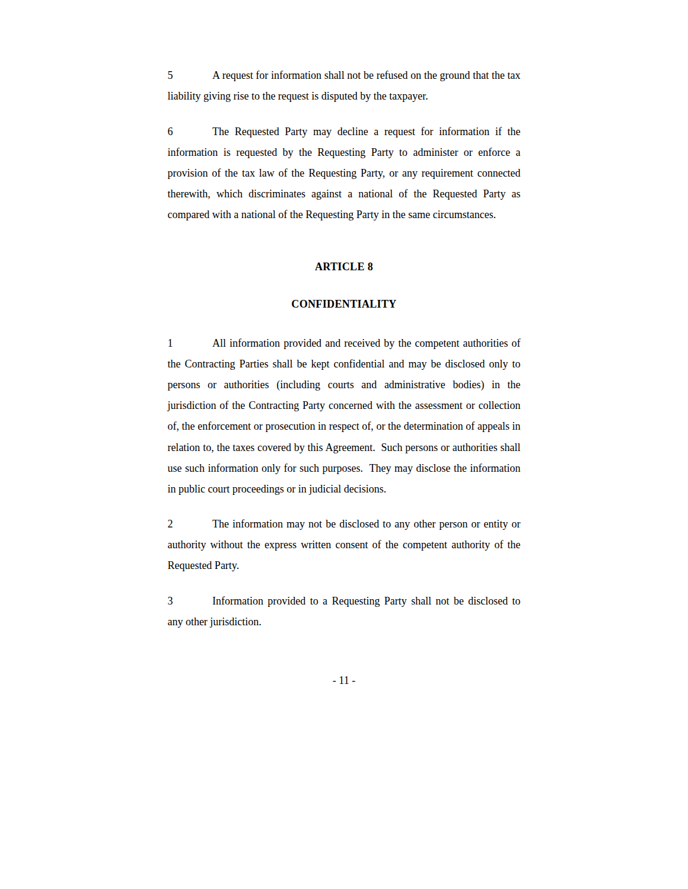5 A request for information shall not be refused on the ground that the tax liability giving rise to the request is disputed by the taxpayer.
6 The Requested Party may decline a request for information if the information is requested by the Requesting Party to administer or enforce a provision of the tax law of the Requesting Party, or any requirement connected therewith, which discriminates against a national of the Requested Party as compared with a national of the Requesting Party in the same circumstances.
ARTICLE 8
CONFIDENTIALITY
1 All information provided and received by the competent authorities of the Contracting Parties shall be kept confidential and may be disclosed only to persons or authorities (including courts and administrative bodies) in the jurisdiction of the Contracting Party concerned with the assessment or collection of, the enforcement or prosecution in respect of, or the determination of appeals in relation to, the taxes covered by this Agreement. Such persons or authorities shall use such information only for such purposes. They may disclose the information in public court proceedings or in judicial decisions.
2 The information may not be disclosed to any other person or entity or authority without the express written consent of the competent authority of the Requested Party.
3 Information provided to a Requesting Party shall not be disclosed to any other jurisdiction.
- 11 -